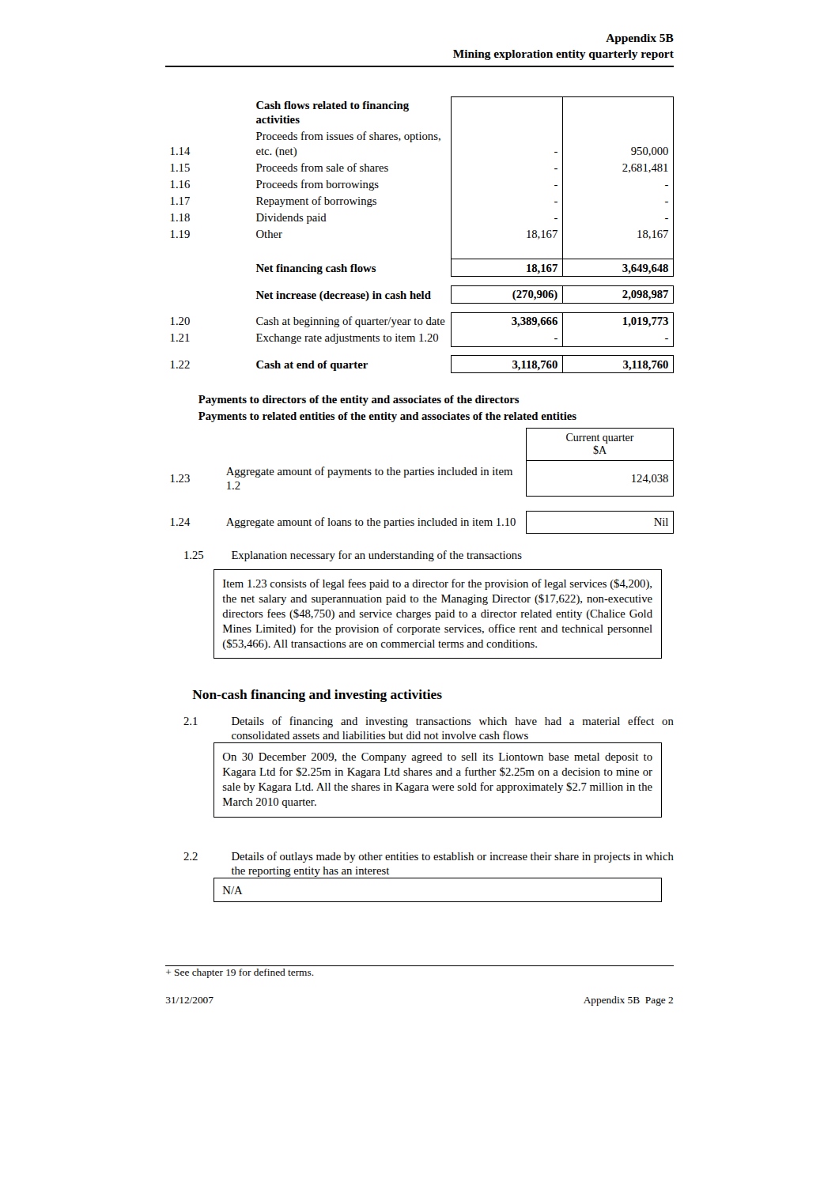Appendix 5B
Mining exploration entity quarterly report
| | Cash flows related to financing activities | | |
| 1.14 | Proceeds from issues of shares, options, etc. (net) | - | 950,000 |
| 1.15 | Proceeds from sale of shares | - | 2,681,481 |
| 1.16 | Proceeds from borrowings | - | - |
| 1.17 | Repayment of borrowings | - | - |
| 1.18 | Dividends paid | - | - |
| 1.19 | Other | 18,167 | 18,167 |
| | Net financing cash flows | 18,167 | 3,649,648 |
| | Net increase (decrease) in cash held | (270,906) | 2,098,987 |
| 1.20 | Cash at beginning of quarter/year to date | 3,389,666 | 1,019,773 |
| 1.21 | Exchange rate adjustments to item 1.20 | - | - |
| 1.22 | Cash at end of quarter | 3,118,760 | 3,118,760 |
Payments to directors of the entity and associates of the directors
Payments to related entities of the entity and associates of the related entities
| | | Current quarter $A |
| 1.23 | Aggregate amount of payments to the parties included in item 1.2 | 124,038 |
| 1.24 | Aggregate amount of loans to the parties included in item 1.10 | Nil |
1.25
Explanation necessary for an understanding of the transactions
Item 1.23 consists of legal fees paid to a director for the provision of legal services ($4,200), the net salary and superannuation paid to the Managing Director ($17,622), non-executive directors fees ($48,750) and service charges paid to a director related entity (Chalice Gold Mines Limited) for the provision of corporate services, office rent and technical personnel ($53,466). All transactions are on commercial terms and conditions.
Non-cash financing and investing activities
2.1
Details of financing and investing transactions which have had a material effect on consolidated assets and liabilities but did not involve cash flows
On 30 December 2009, the Company agreed to sell its Liontown base metal deposit to Kagara Ltd for $2.25m in Kagara Ltd shares and a further $2.25m on a decision to mine or sale by Kagara Ltd. All the shares in Kagara were sold for approximately $2.7 million in the March 2010 quarter.
2.2
Details of outlays made by other entities to establish or increase their share in projects in which the reporting entity has an interest
N/A
+ See chapter 19 for defined terms.
31/12/2007
Appendix 5B Page 2